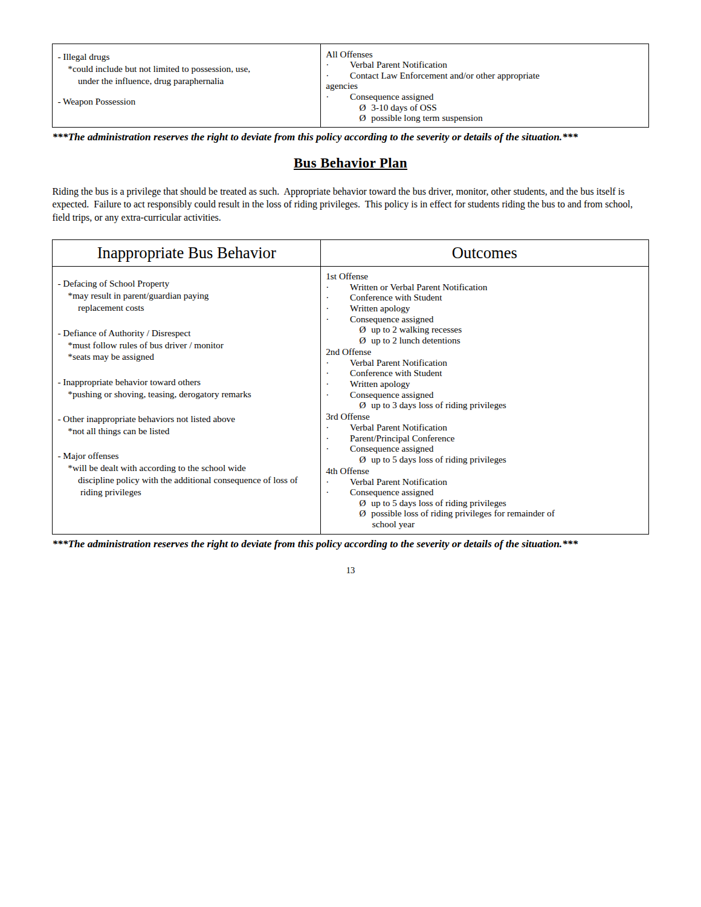| - Illegal drugs *could include but not limited to possession, use, under the influence, drug paraphernalia - Weapon Possession | All Offenses · Verbal Parent Notification · Contact Law Enforcement and/or other appropriate agencies · Consequence assigned Ø 3-10 days of OSS Ø possible long term suspension |
***The administration reserves the right to deviate from this policy according to the severity or details of the situation.***
Bus Behavior Plan
Riding the bus is a privilege that should be treated as such. Appropriate behavior toward the bus driver, monitor, other students, and the bus itself is expected. Failure to act responsibly could result in the loss of riding privileges. This policy is in effect for students riding the bus to and from school, field trips, or any extra-curricular activities.
| Inappropriate Bus Behavior | Outcomes |
| --- | --- |
| - Defacing of School Property *may result in parent/guardian paying replacement costs - Defiance of Authority / Disrespect *must follow rules of bus driver / monitor *seats may be assigned - Inappropriate behavior toward others *pushing or shoving, teasing, derogatory remarks - Other inappropriate behaviors not listed above *not all things can be listed - Major offenses *will be dealt with according to the school wide discipline policy with the additional consequence of loss of riding privileges | 1st Offense · Written or Verbal Parent Notification · Conference with Student · Written apology · Consequence assigned Ø up to 2 walking recesses Ø up to 2 lunch detentions 2nd Offense · Verbal Parent Notification · Conference with Student · Written apology · Consequence assigned Ø up to 3 days loss of riding privileges 3rd Offense · Verbal Parent Notification · Parent/Principal Conference · Consequence assigned Ø up to 5 days loss of riding privileges 4th Offense · Verbal Parent Notification · Consequence assigned Ø up to 5 days loss of riding privileges Ø possible loss of riding privileges for remainder of school year |
***The administration reserves the right to deviate from this policy according to the severity or details of the situation.***
13